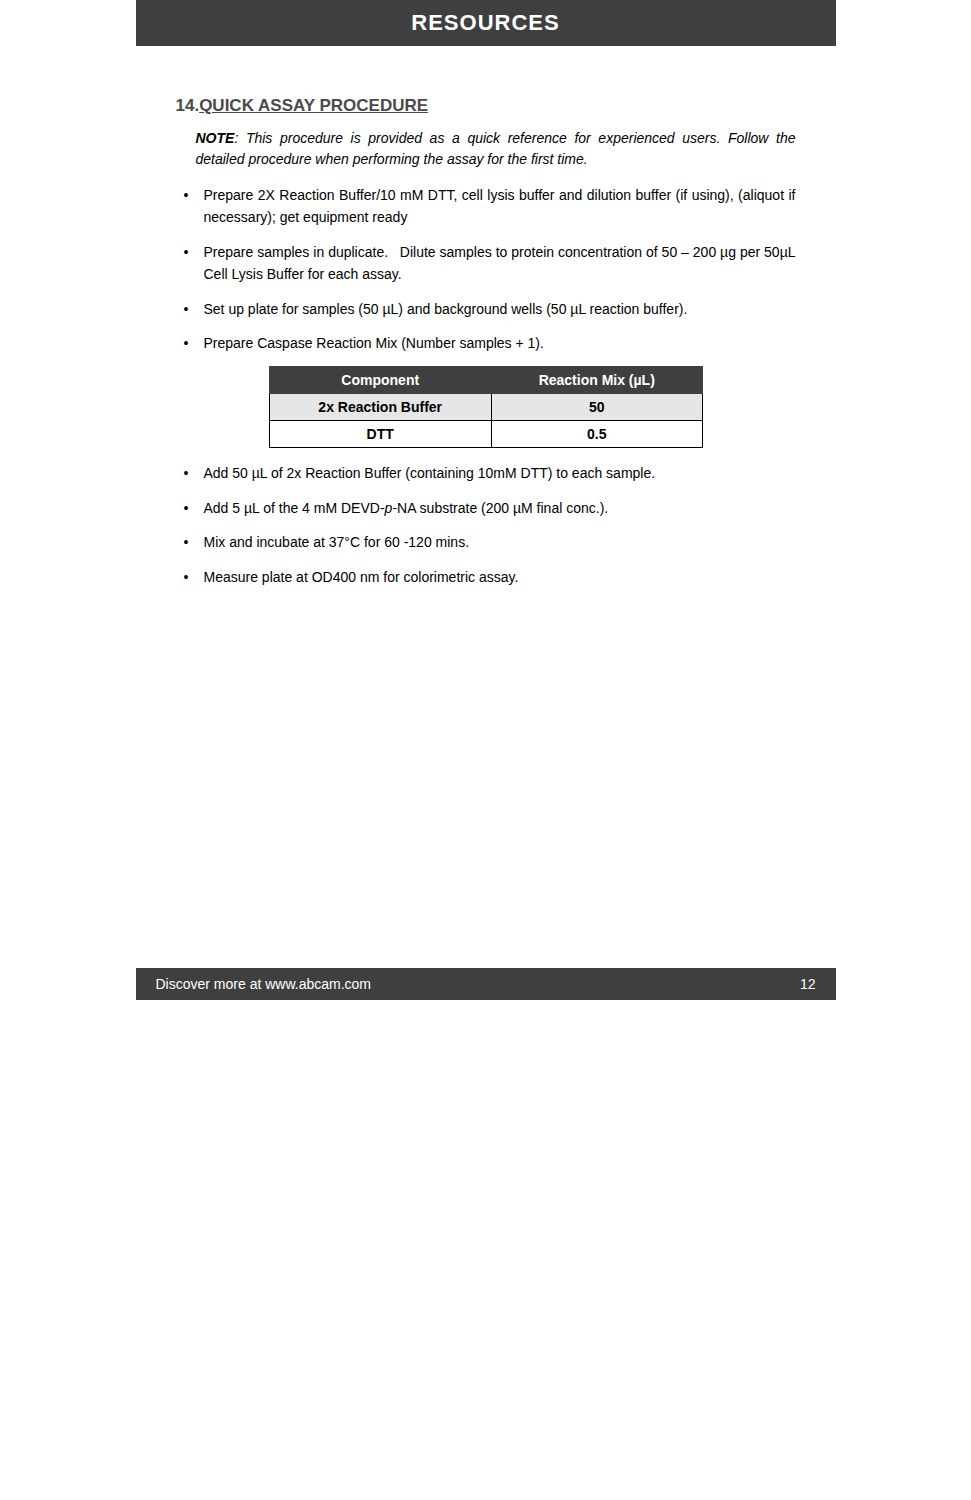RESOURCES
14. QUICK ASSAY PROCEDURE
NOTE: This procedure is provided as a quick reference for experienced users. Follow the detailed procedure when performing the assay for the first time.
Prepare 2X Reaction Buffer/10 mM DTT, cell lysis buffer and dilution buffer (if using), (aliquot if necessary); get equipment ready
Prepare samples in duplicate. Dilute samples to protein concentration of 50 – 200 µg per 50µL Cell Lysis Buffer for each assay.
Set up plate for samples (50 µL) and background wells (50 µL reaction buffer).
Prepare Caspase Reaction Mix (Number samples + 1).
| Component | Reaction Mix (µL) |
| --- | --- |
| 2x Reaction Buffer | 50 |
| DTT | 0.5 |
Add 50 µL of 2x Reaction Buffer (containing 10mM DTT) to each sample.
Add 5 µL of the 4 mM DEVD-p-NA substrate (200 µM final conc.).
Mix and incubate at 37°C for 60 -120 mins.
Measure plate at OD400 nm for colorimetric assay.
Discover more at www.abcam.com 12